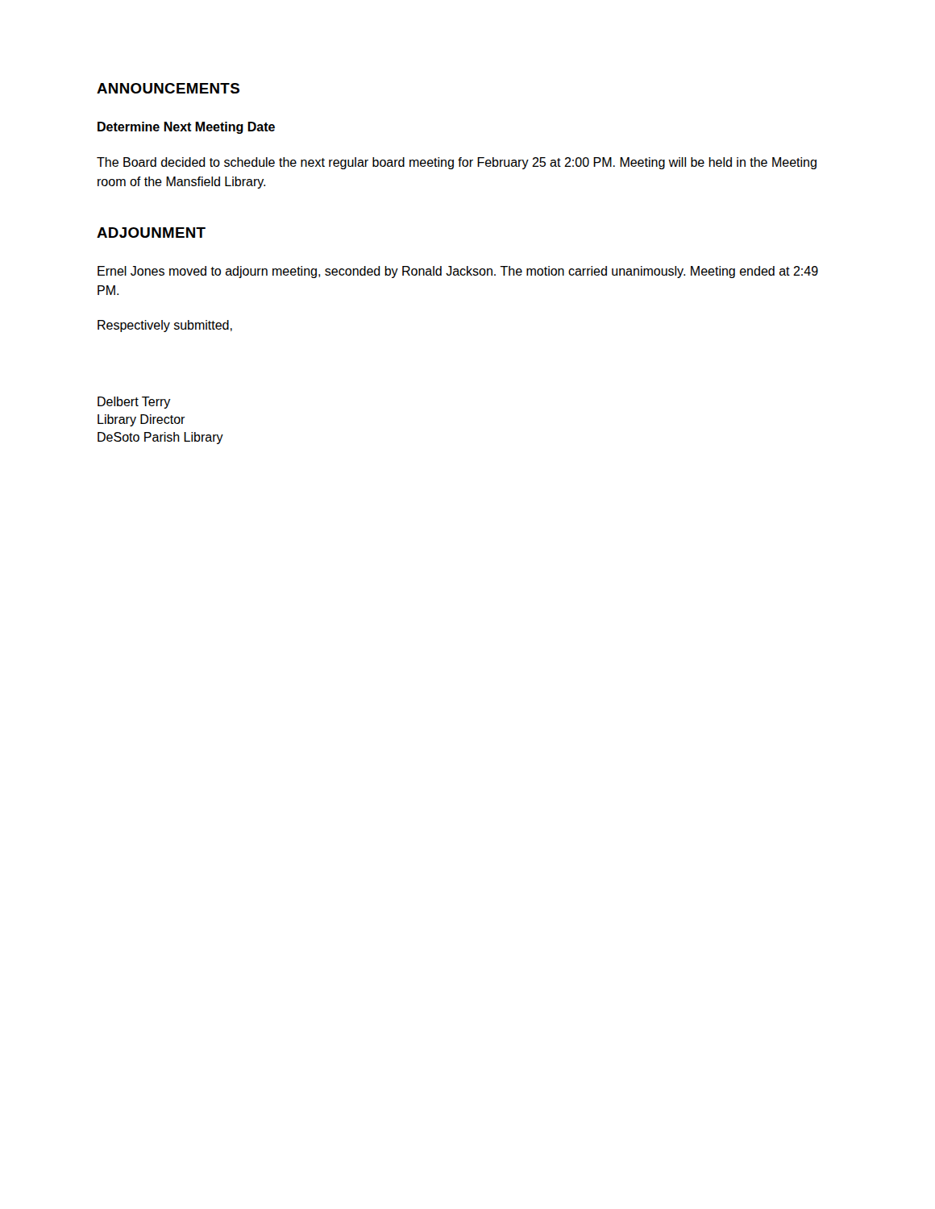ANNOUNCEMENTS
Determine Next Meeting Date
The Board decided to schedule the next regular board meeting for February 25 at 2:00 PM. Meeting will be held in the Meeting room of the Mansfield Library.
ADJOUNMENT
Ernel Jones moved to adjourn meeting, seconded by Ronald Jackson. The motion carried unanimously. Meeting ended at 2:49 PM.
Respectively submitted,
Delbert Terry
Library Director
DeSoto Parish Library